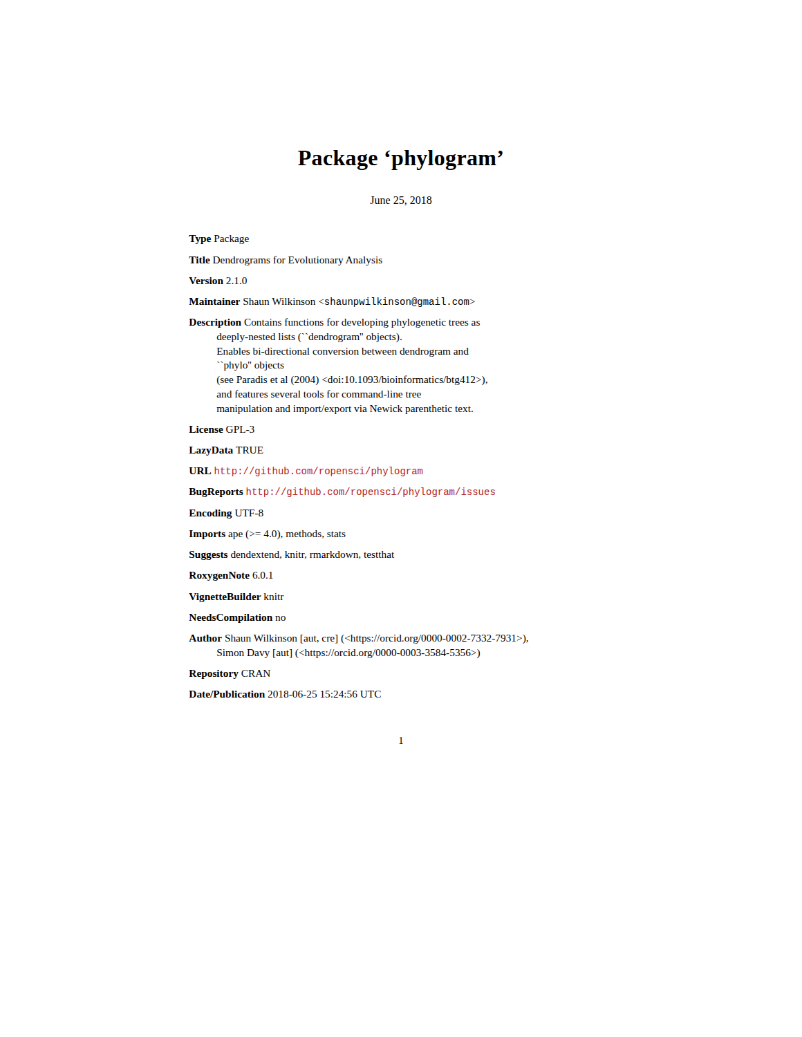Package ‘phylogram’
June 25, 2018
Type
Package
Title
Dendrograms for Evolutionary Analysis
Version
2.1.0
Maintainer
Shaun Wilkinson <shaunpwilkinson@gmail.com>
Description
Contains functions for developing phylogenetic trees as
deeply-nested lists (``dendrogram'' objects).
Enables bi-directional conversion between dendrogram and
``phylo'' objects
(see Paradis et al (2004) <doi:10.1093/bioinformatics/btg412>),
and features several tools for command-line tree
manipulation and import/export via Newick parenthetic text.
License
GPL-3
LazyData
TRUE
URL
http://github.com/ropensci/phylogram
BugReports
http://github.com/ropensci/phylogram/issues
Encoding
UTF-8
Imports
ape (>= 4.0), methods, stats
Suggests
dendextend, knitr, rmarkdown, testthat
RoxygenNote
6.0.1
VignetteBuilder
knitr
NeedsCompilation
no
Author
Shaun Wilkinson [aut, cre] (<https://orcid.org/0000-0002-7332-7931>),
Simon Davy [aut] (<https://orcid.org/0000-0003-3584-5356>)
Repository
CRAN
Date/Publication
2018-06-25 15:24:56 UTC
1